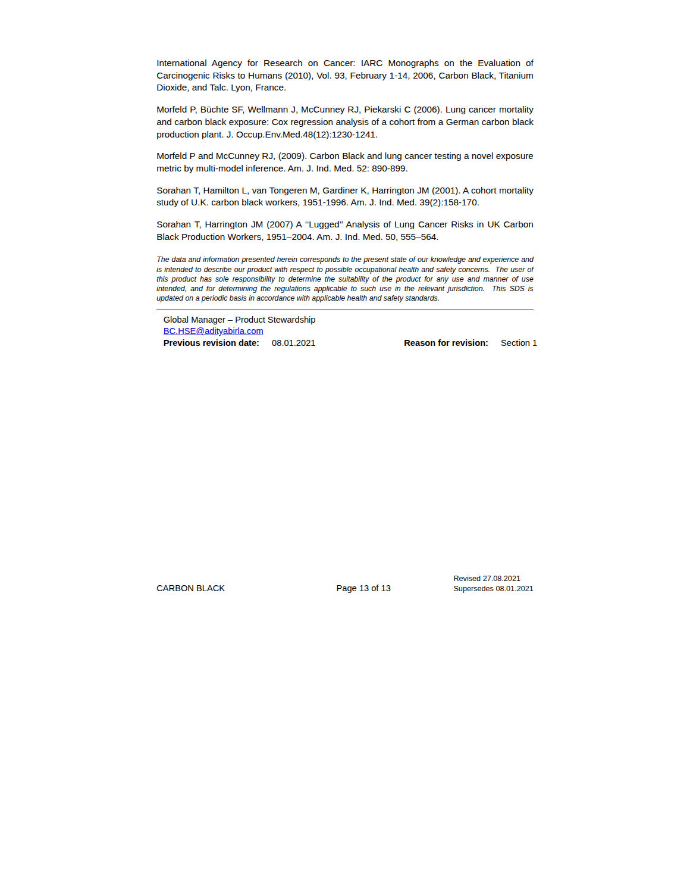International Agency for Research on Cancer: IARC Monographs on the Evaluation of Carcinogenic Risks to Humans (2010), Vol. 93, February 1-14, 2006, Carbon Black, Titanium Dioxide, and Talc. Lyon, France.
Morfeld P, Büchte SF, Wellmann J, McCunney RJ, Piekarski C (2006). Lung cancer mortality and carbon black exposure: Cox regression analysis of a cohort from a German carbon black production plant. J. Occup.Env.Med.48(12):1230-1241.
Morfeld P and McCunney RJ, (2009). Carbon Black and lung cancer testing a novel exposure metric by multi-model inference. Am. J. Ind. Med. 52: 890-899.
Sorahan T, Hamilton L, van Tongeren M, Gardiner K, Harrington JM (2001). A cohort mortality study of U.K. carbon black workers, 1951-1996. Am. J. Ind. Med. 39(2):158-170.
Sorahan T, Harrington JM (2007) A ‘‘Lugged’’ Analysis of Lung Cancer Risks in UK Carbon Black Production Workers, 1951–2004. Am. J. Ind. Med. 50, 555–564.
The data and information presented herein corresponds to the present state of our knowledge and experience and is intended to describe our product with respect to possible occupational health and safety concerns. The user of this product has sole responsibility to determine the suitability of the product for any use and manner of use intended, and for determining the regulations applicable to such use in the relevant jurisdiction. This SDS is updated on a periodic basis in accordance with applicable health and safety standards.
Global Manager – Product Stewardship
BC.HSE@adityabirla.com
Previous revision date: 08.01.2021 Reason for revision: Section 1
CARBON BLACK
Page 13 of 13
Revised 27.08.2021
Supersedes 08.01.2021